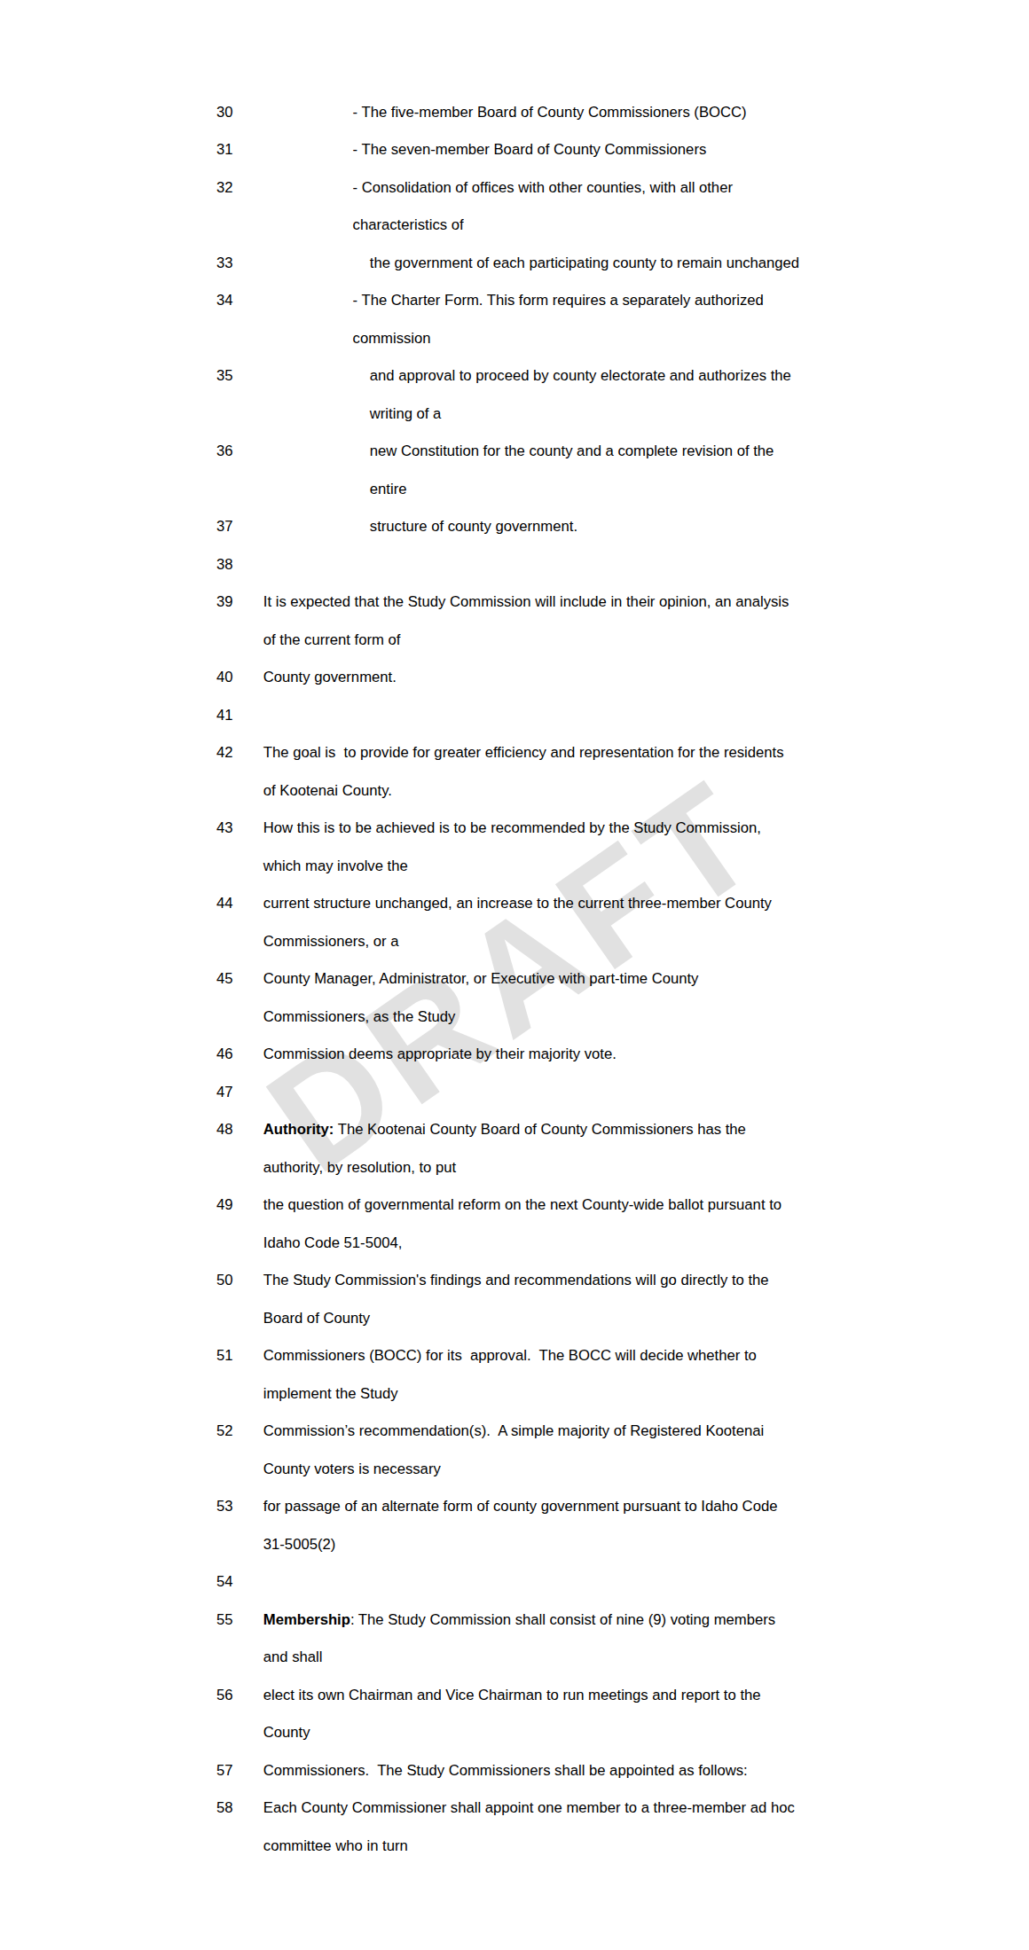DRAFT
| 30 | - The five-member Board of County Commissioners (BOCC) |
| 31 | - The seven-member Board of County Commissioners |
| 32 | - Consolidation of offices with other counties, with all other characteristics of |
| 33 | the government of each participating county to remain unchanged |
| 34 | - The Charter Form. This form requires a separately authorized commission |
| 35 | and approval to proceed by county electorate and authorizes the writing of a |
| 36 | new Constitution for the county and a complete revision of the entire |
| 37 | structure of county government. |
| 38 | |
| 39 | It is expected that the Study Commission will include in their opinion, an analysis of the current form of |
| 40 | County government. |
| 41 | |
| 42 | The goal is to provide for greater efficiency and representation for the residents of Kootenai County. |
| 43 | How this is to be achieved is to be recommended by the Study Commission, which may involve the |
| 44 | current structure unchanged, an increase to the current three-member County Commissioners, or a |
| 45 | County Manager, Administrator, or Executive with part-time County Commissioners, as the Study |
| 46 | Commission deems appropriate by their majority vote. |
| 47 | |
| 48 | Authority: The Kootenai County Board of County Commissioners has the authority, by resolution, to put |
| 49 | the question of governmental reform on the next County-wide ballot pursuant to Idaho Code 51-5004, |
| 50 | The Study Commission's findings and recommendations will go directly to the Board of County |
| 51 | Commissioners (BOCC) for its approval. The BOCC will decide whether to implement the Study |
| 52 | Commission’s recommendation(s). A simple majority of Registered Kootenai County voters is necessary |
| 53 | for passage of an alternate form of county government pursuant to Idaho Code 31-5005(2) |
| 54 | |
| 55 | Membership : The Study Commission shall consist of nine (9) voting members and shall |
| 56 | elect its own Chairman and Vice Chairman to run meetings and report to the County |
| 57 | Commissioners. The Study Commissioners shall be appointed as follows: |
| 58 | Each County Commissioner shall appoint one member to a three-member ad hoc committee who in turn |